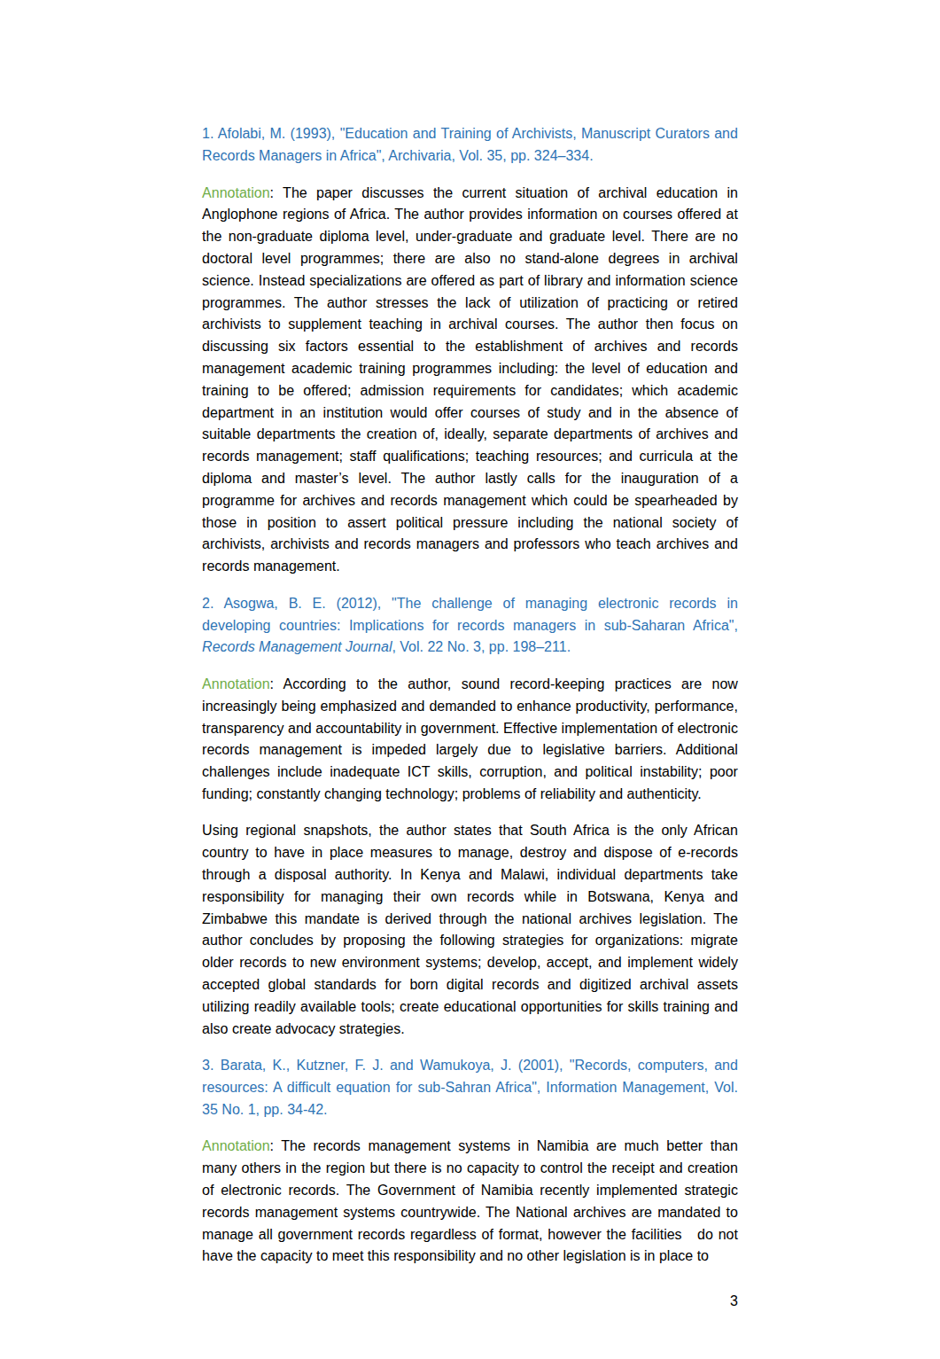1. Afolabi, M. (1993), "Education and Training of Archivists, Manuscript Curators and Records Managers in Africa", Archivaria, Vol. 35, pp. 324–334.
Annotation: The paper discusses the current situation of archival education in Anglophone regions of Africa. The author provides information on courses offered at the non-graduate diploma level, under-graduate and graduate level. There are no doctoral level programmes; there are also no stand-alone degrees in archival science. Instead specializations are offered as part of library and information science programmes. The author stresses the lack of utilization of practicing or retired archivists to supplement teaching in archival courses. The author then focus on discussing six factors essential to the establishment of archives and records management academic training programmes including: the level of education and training to be offered; admission requirements for candidates; which academic department in an institution would offer courses of study and in the absence of suitable departments the creation of, ideally, separate departments of archives and records management; staff qualifications; teaching resources; and curricula at the diploma and master’s level. The author lastly calls for the inauguration of a programme for archives and records management which could be spearheaded by those in position to assert political pressure including the national society of archivists, archivists and records managers and professors who teach archives and records management.
2. Asogwa, B. E. (2012), "The challenge of managing electronic records in developing countries: Implications for records managers in sub-Saharan Africa", Records Management Journal, Vol. 22 No. 3, pp. 198–211.
Annotation: According to the author, sound record-keeping practices are now increasingly being emphasized and demanded to enhance productivity, performance, transparency and accountability in government. Effective implementation of electronic records management is impeded largely due to legislative barriers. Additional challenges include inadequate ICT skills, corruption, and political instability; poor funding; constantly changing technology; problems of reliability and authenticity.
Using regional snapshots, the author states that South Africa is the only African country to have in place measures to manage, destroy and dispose of e-records through a disposal authority. In Kenya and Malawi, individual departments take responsibility for managing their own records while in Botswana, Kenya and Zimbabwe this mandate is derived through the national archives legislation. The author concludes by proposing the following strategies for organizations: migrate older records to new environment systems; develop, accept, and implement widely accepted global standards for born digital records and digitized archival assets utilizing readily available tools; create educational opportunities for skills training and also create advocacy strategies.
3. Barata, K., Kutzner, F. J. and Wamukoya, J. (2001), "Records, computers, and resources: A difficult equation for sub-Sahran Africa", Information Management, Vol. 35 No. 1, pp. 34-42.
Annotation: The records management systems in Namibia are much better than many others in the region but there is no capacity to control the receipt and creation of electronic records. The Government of Namibia recently implemented strategic records management systems countrywide. The National archives are mandated to manage all government records regardless of format, however the facilities do not have the capacity to meet this responsibility and no other legislation is in place to
3